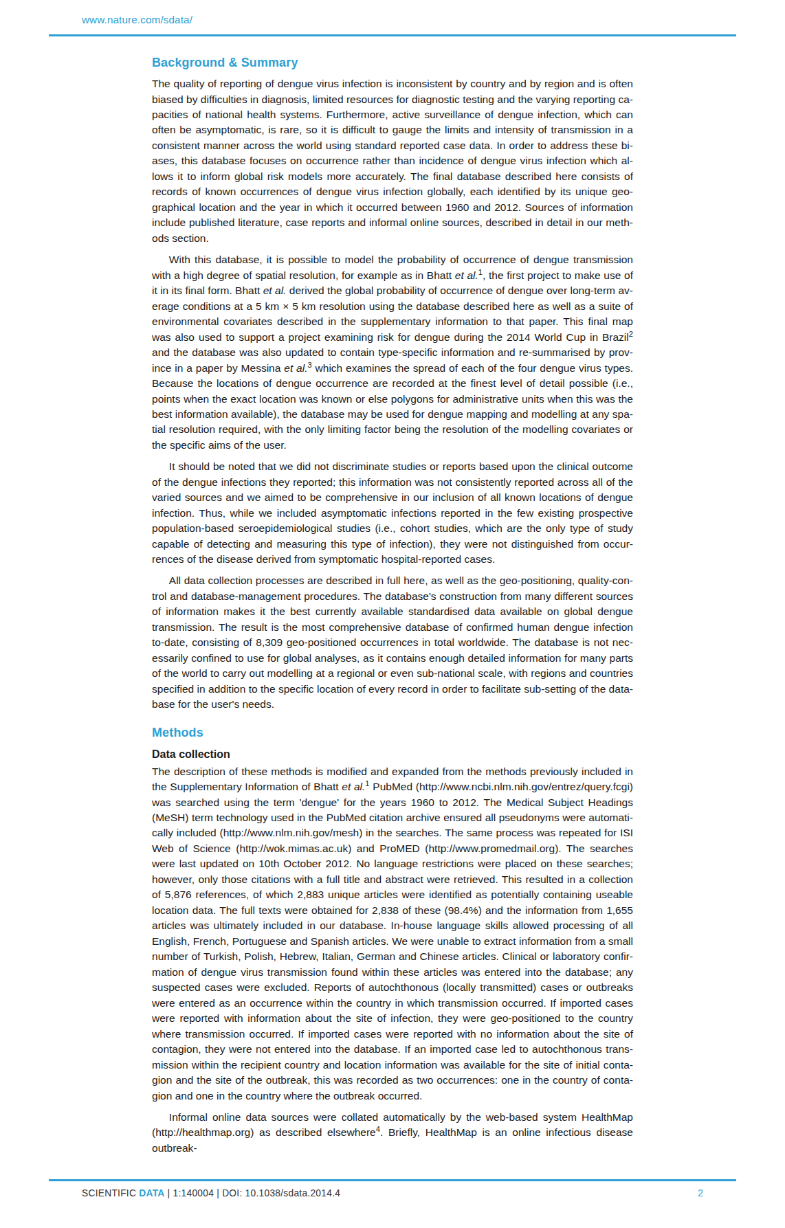www.nature.com/sdata/
Background & Summary
The quality of reporting of dengue virus infection is inconsistent by country and by region and is often biased by difficulties in diagnosis, limited resources for diagnostic testing and the varying reporting capacities of national health systems. Furthermore, active surveillance of dengue infection, which can often be asymptomatic, is rare, so it is difficult to gauge the limits and intensity of transmission in a consistent manner across the world using standard reported case data. In order to address these biases, this database focuses on occurrence rather than incidence of dengue virus infection which allows it to inform global risk models more accurately. The final database described here consists of records of known occurrences of dengue virus infection globally, each identified by its unique geographical location and the year in which it occurred between 1960 and 2012. Sources of information include published literature, case reports and informal online sources, described in detail in our methods section.
With this database, it is possible to model the probability of occurrence of dengue transmission with a high degree of spatial resolution, for example as in Bhatt et al.1, the first project to make use of it in its final form. Bhatt et al. derived the global probability of occurrence of dengue over long-term average conditions at a 5 km × 5 km resolution using the database described here as well as a suite of environmental covariates described in the supplementary information to that paper. This final map was also used to support a project examining risk for dengue during the 2014 World Cup in Brazil2 and the database was also updated to contain type-specific information and re-summarised by province in a paper by Messina et al.3 which examines the spread of each of the four dengue virus types. Because the locations of dengue occurrence are recorded at the finest level of detail possible (i.e., points when the exact location was known or else polygons for administrative units when this was the best information available), the database may be used for dengue mapping and modelling at any spatial resolution required, with the only limiting factor being the resolution of the modelling covariates or the specific aims of the user.
It should be noted that we did not discriminate studies or reports based upon the clinical outcome of the dengue infections they reported; this information was not consistently reported across all of the varied sources and we aimed to be comprehensive in our inclusion of all known locations of dengue infection. Thus, while we included asymptomatic infections reported in the few existing prospective population-based seroepidemiological studies (i.e., cohort studies, which are the only type of study capable of detecting and measuring this type of infection), they were not distinguished from occurrences of the disease derived from symptomatic hospital-reported cases.
All data collection processes are described in full here, as well as the geo-positioning, quality-control and database-management procedures. The database's construction from many different sources of information makes it the best currently available standardised data available on global dengue transmission. The result is the most comprehensive database of confirmed human dengue infection to-date, consisting of 8,309 geo-positioned occurrences in total worldwide. The database is not necessarily confined to use for global analyses, as it contains enough detailed information for many parts of the world to carry out modelling at a regional or even sub-national scale, with regions and countries specified in addition to the specific location of every record in order to facilitate sub-setting of the database for the user's needs.
Methods
Data collection
The description of these methods is modified and expanded from the methods previously included in the Supplementary Information of Bhatt et al.1 PubMed (http://www.ncbi.nlm.nih.gov/entrez/query.fcgi) was searched using the term 'dengue' for the years 1960 to 2012. The Medical Subject Headings (MeSH) term technology used in the PubMed citation archive ensured all pseudonyms were automatically included (http://www.nlm.nih.gov/mesh) in the searches. The same process was repeated for ISI Web of Science (http://wok.mimas.ac.uk) and ProMED (http://www.promedmail.org). The searches were last updated on 10th October 2012. No language restrictions were placed on these searches; however, only those citations with a full title and abstract were retrieved. This resulted in a collection of 5,876 references, of which 2,883 unique articles were identified as potentially containing useable location data. The full texts were obtained for 2,838 of these (98.4%) and the information from 1,655 articles was ultimately included in our database. In-house language skills allowed processing of all English, French, Portuguese and Spanish articles. We were unable to extract information from a small number of Turkish, Polish, Hebrew, Italian, German and Chinese articles. Clinical or laboratory confirmation of dengue virus transmission found within these articles was entered into the database; any suspected cases were excluded. Reports of autochthonous (locally transmitted) cases or outbreaks were entered as an occurrence within the country in which transmission occurred. If imported cases were reported with information about the site of infection, they were geo-positioned to the country where transmission occurred. If imported cases were reported with no information about the site of contagion, they were not entered into the database. If an imported case led to autochthonous transmission within the recipient country and location information was available for the site of initial contagion and the site of the outbreak, this was recorded as two occurrences: one in the country of contagion and one in the country where the outbreak occurred.
Informal online data sources were collated automatically by the web-based system HealthMap (http://healthmap.org) as described elsewhere4. Briefly, HealthMap is an online infectious disease outbreak-
SCIENTIFIC DATA | 1:140004 | DOI: 10.1038/sdata.2014.4
2